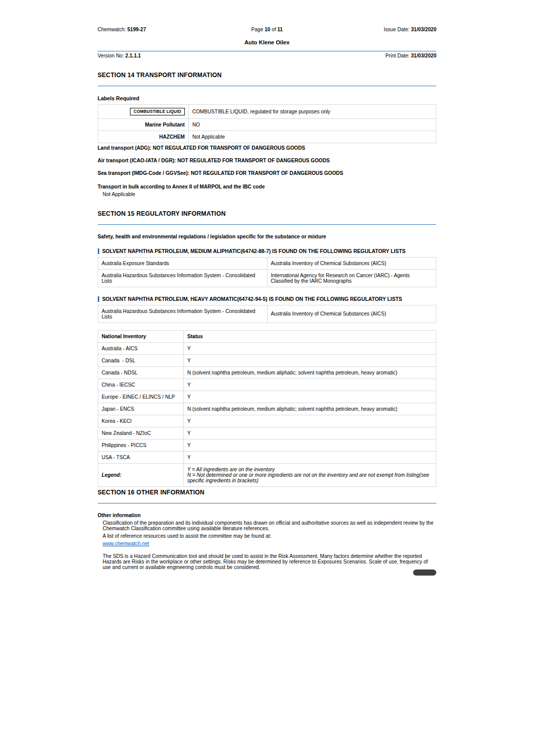Chemwatch: 5199-27
Page 10 of 11
Auto Klene Oilex
Issue Date: 31/03/2020
Version No: 2.1.1.1
Print Date: 31/03/2020
SECTION 14 TRANSPORT INFORMATION
Labels Required
| COMBUSTIBLE LIQUID | COMBUSTIBLE LIQUID, regulated for storage purposes only |
| Marine Pollutant | NO |
| HAZCHEM | Not Applicable |
Land transport (ADG): NOT REGULATED FOR TRANSPORT OF DANGEROUS GOODS
Air transport (ICAO-IATA / DGR): NOT REGULATED FOR TRANSPORT OF DANGEROUS GOODS
Sea transport (IMDG-Code / GGVSee): NOT REGULATED FOR TRANSPORT OF DANGEROUS GOODS
Transport in bulk according to Annex II of MARPOL and the IBC code
Not Applicable
SECTION 15 REGULATORY INFORMATION
Safety, health and environmental regulations / legislation specific for the substance or mixture
SOLVENT NAPHTHA PETROLEUM, MEDIUM ALIPHATIC(64742-88-7) IS FOUND ON THE FOLLOWING REGULATORY LISTS
| Australia Exposure Standards | Australia Inventory of Chemical Substances (AICS) |
| Australia Hazardous Substances Information System - Consolidated Lists | International Agency for Research on Cancer (IARC) - Agents Classified by the IARC Monographs |
SOLVENT NAPHTHA PETROLEUM, HEAVY AROMATIC(64742-94-5) IS FOUND ON THE FOLLOWING REGULATORY LISTS
| Australia Hazardous Substances Information System - Consolidated Lists | Australia Inventory of Chemical Substances (AICS) |
| National Inventory | Status |
| Australia - AICS | Y |
| Canada - DSL | Y |
| Canada - NDSL | N (solvent naphtha petroleum, medium aliphatic; solvent naphtha petroleum, heavy aromatic) |
| China - IECSC | Y |
| Europe - EINEC / ELINCS / NLP | Y |
| Japan - ENCS | N (solvent naphtha petroleum, medium aliphatic; solvent naphtha petroleum, heavy aromatic) |
| Korea - KECI | Y |
| New Zealand - NZIoC | Y |
| Philippines - PICCS | Y |
| USA - TSCA | Y |
| Legend: | Y = All ingredients are on the inventory N = Not determined or one or more ingredients are not on the inventory and are not exempt from listing(see specific ingredients in brackets) |
SECTION 16 OTHER INFORMATION
Other information
Classification of the preparation and its individual components has drawn on official and authoritative sources as well as independent review by the Chemwatch Classification committee using available literature references.
A list of reference resources used to assist the committee may be found at:
www.chemwatch.net
The SDS is a Hazard Communication tool and should be used to assist in the Risk Assessment. Many factors determine whether the reported Hazards are Risks in the workplace or other settings. Risks may be determined by reference to Exposures Scenarios. Scale of use, frequency of use and current or available engineering controls must be considered.